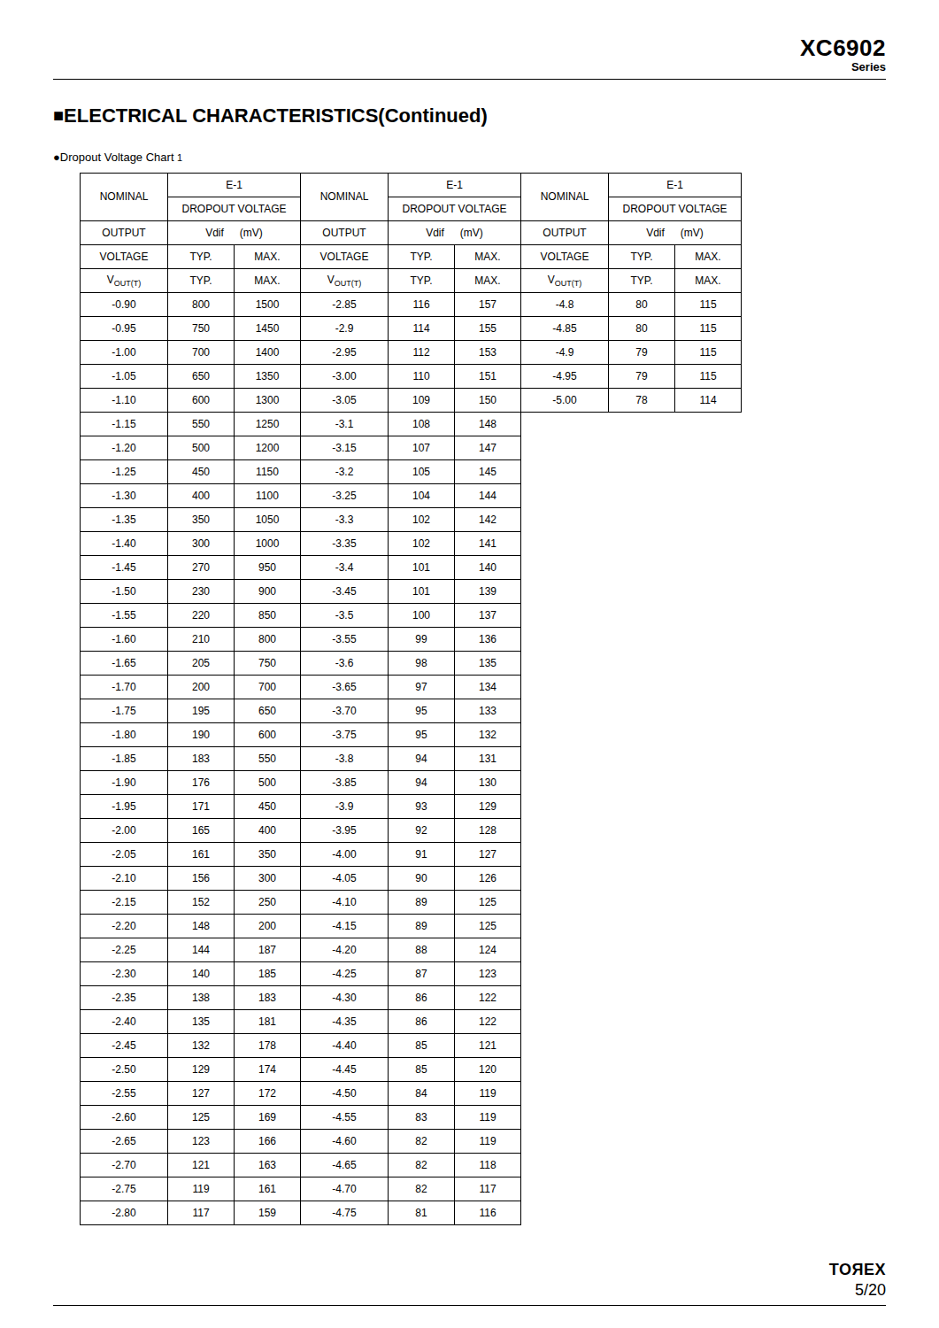XC6902
Series
■ELECTRICAL CHARACTERISTICS(Continued)
●Dropout Voltage Chart 1
| NOMINAL | E-1 | NOMINAL | E-1 | NOMINAL | E-1 |
| --- | --- | --- | --- | --- | --- |
| DROPOUT VOLTAGE | DROPOUT VOLTAGE | DROPOUT VOLTAGE |
| OUTPUT | Vdif (mV) | OUTPUT | Vdif (mV) | OUTPUT | Vdif (mV) |
| VOLTAGE | TYP. | MAX. | VOLTAGE | TYP. | MAX. | VOLTAGE | TYP. | MAX. |
| V OUT(T) | TYP. | MAX. | V OUT(T) | TYP. | MAX. | V OUT(T) | TYP. | MAX. |
| -0.90 | 800 | 1500 | -2.85 | 116 | 157 | -4.8 | 80 | 115 |
| -0.95 | 750 | 1450 | -2.9 | 114 | 155 | -4.85 | 80 | 115 |
| -1.00 | 700 | 1400 | -2.95 | 112 | 153 | -4.9 | 79 | 115 |
| -1.05 | 650 | 1350 | -3.00 | 110 | 151 | -4.95 | 79 | 115 |
| -1.10 | 600 | 1300 | -3.05 | 109 | 150 | -5.00 | 78 | 114 |
| -1.15 | 550 | 1250 | -3.1 | 108 | 148 | | | |
| -1.20 | 500 | 1200 | -3.15 | 107 | 147 | | | |
| -1.25 | 450 | 1150 | -3.2 | 105 | 145 | | | |
| -1.30 | 400 | 1100 | -3.25 | 104 | 144 | | | |
| -1.35 | 350 | 1050 | -3.3 | 102 | 142 | | | |
| -1.40 | 300 | 1000 | -3.35 | 102 | 141 | | | |
| -1.45 | 270 | 950 | -3.4 | 101 | 140 | | | |
| -1.50 | 230 | 900 | -3.45 | 101 | 139 | | | |
| -1.55 | 220 | 850 | -3.5 | 100 | 137 | | | |
| -1.60 | 210 | 800 | -3.55 | 99 | 136 | | | |
| -1.65 | 205 | 750 | -3.6 | 98 | 135 | | | |
| -1.70 | 200 | 700 | -3.65 | 97 | 134 | | | |
| -1.75 | 195 | 650 | -3.70 | 95 | 133 | | | |
| -1.80 | 190 | 600 | -3.75 | 95 | 132 | | | |
| -1.85 | 183 | 550 | -3.8 | 94 | 131 | | | |
| -1.90 | 176 | 500 | -3.85 | 94 | 130 | | | |
| -1.95 | 171 | 450 | -3.9 | 93 | 129 | | | |
| -2.00 | 165 | 400 | -3.95 | 92 | 128 | | | |
| -2.05 | 161 | 350 | -4.00 | 91 | 127 | | | |
| -2.10 | 156 | 300 | -4.05 | 90 | 126 | | | |
| -2.15 | 152 | 250 | -4.10 | 89 | 125 | | | |
| -2.20 | 148 | 200 | -4.15 | 89 | 125 | | | |
| -2.25 | 144 | 187 | -4.20 | 88 | 124 | | | |
| -2.30 | 140 | 185 | -4.25 | 87 | 123 | | | |
| -2.35 | 138 | 183 | -4.30 | 86 | 122 | | | |
| -2.40 | 135 | 181 | -4.35 | 86 | 122 | | | |
| -2.45 | 132 | 178 | -4.40 | 85 | 121 | | | |
| -2.50 | 129 | 174 | -4.45 | 85 | 120 | | | |
| -2.55 | 127 | 172 | -4.50 | 84 | 119 | | | |
| -2.60 | 125 | 169 | -4.55 | 83 | 119 | | | |
| -2.65 | 123 | 166 | -4.60 | 82 | 119 | | | |
| -2.70 | 121 | 163 | -4.65 | 82 | 118 | | | |
| -2.75 | 119 | 161 | -4.70 | 82 | 117 | | | |
| -2.80 | 117 | 159 | -4.75 | 81 | 116 | | | |
TOREX
5/20